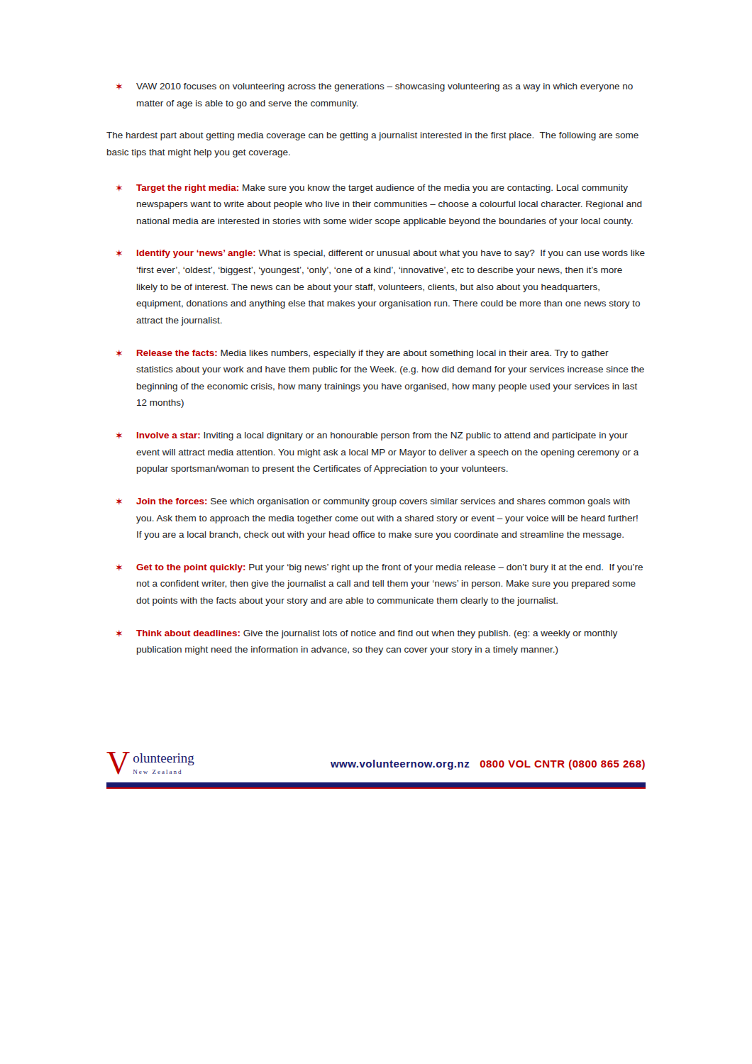VAW 2010 focuses on volunteering across the generations – showcasing volunteering as a way in which everyone no matter of age is able to go and serve the community.
The hardest part about getting media coverage can be getting a journalist interested in the first place. The following are some basic tips that might help you get coverage.
Target the right media: Make sure you know the target audience of the media you are contacting. Local community newspapers want to write about people who live in their communities – choose a colourful local character. Regional and national media are interested in stories with some wider scope applicable beyond the boundaries of your local county.
Identify your ‘news’ angle: What is special, different or unusual about what you have to say? If you can use words like ‘first ever’, ‘oldest’, ‘biggest’, ‘youngest’, ‘only’, ‘one of a kind’, ‘innovative’, etc to describe your news, then it’s more likely to be of interest. The news can be about your staff, volunteers, clients, but also about you headquarters, equipment, donations and anything else that makes your organisation run. There could be more than one news story to attract the journalist.
Release the facts: Media likes numbers, especially if they are about something local in their area. Try to gather statistics about your work and have them public for the Week. (e.g. how did demand for your services increase since the beginning of the economic crisis, how many trainings you have organised, how many people used your services in last 12 months)
Involve a star: Inviting a local dignitary or an honourable person from the NZ public to attend and participate in your event will attract media attention. You might ask a local MP or Mayor to deliver a speech on the opening ceremony or a popular sportsman/woman to present the Certificates of Appreciation to your volunteers.
Join the forces: See which organisation or community group covers similar services and shares common goals with you. Ask them to approach the media together come out with a shared story or event – your voice will be heard further! If you are a local branch, check out with your head office to make sure you coordinate and streamline the message.
Get to the point quickly: Put your ‘big news’ right up the front of your media release – don’t bury it at the end. If you’re not a confident writer, then give the journalist a call and tell them your ‘news’ in person. Make sure you prepared some dot points with the facts about your story and are able to communicate them clearly to the journalist.
Think about deadlines: Give the journalist lots of notice and find out when they publish. (eg: a weekly or monthly publication might need the information in advance, so they can cover your story in a timely manner.)
V olunteering
New Zealand
www.volunteernow.org.nz 0800 VOL CNTR (0800 865 268)